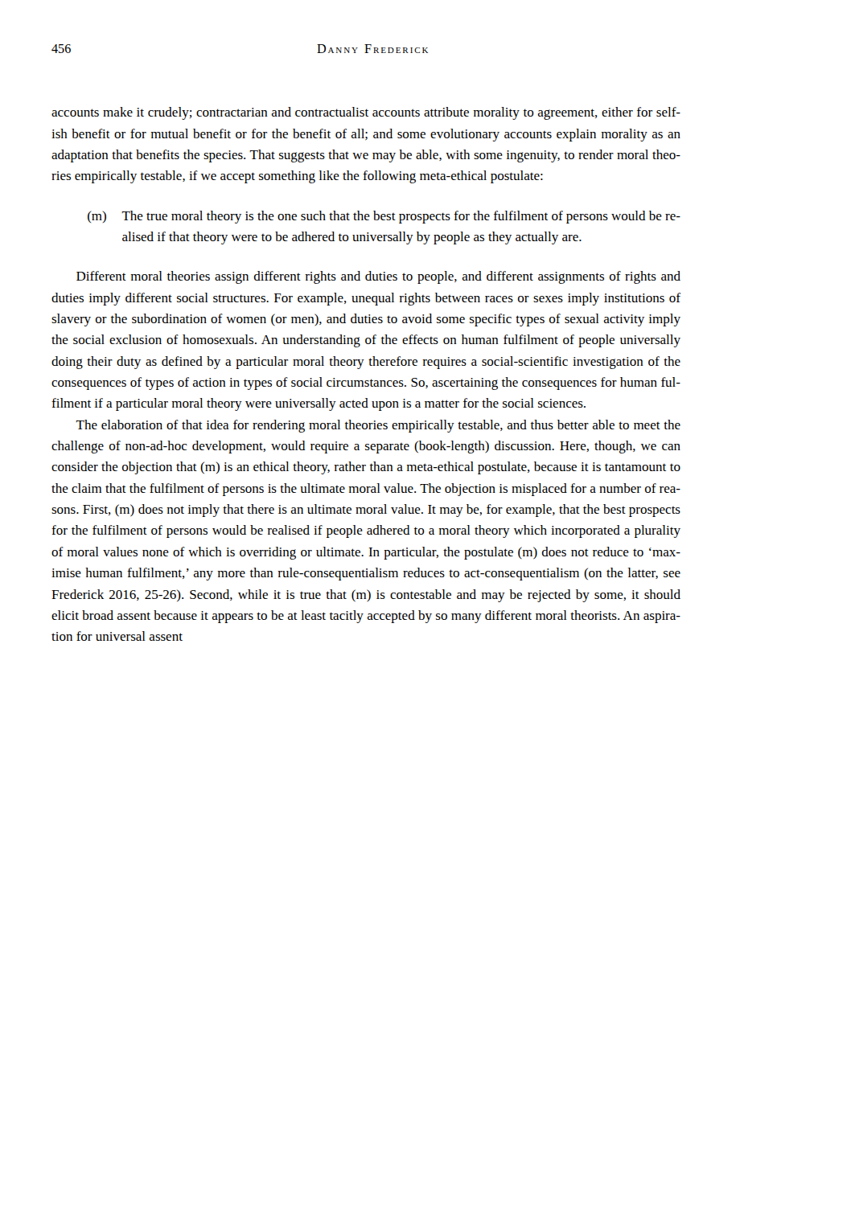456 Danny Frederick
accounts make it crudely; contractarian and contractualist accounts attribute morality to agreement, either for selfish benefit or for mutual benefit or for the benefit of all; and some evolutionary accounts explain morality as an adaptation that benefits the species. That suggests that we may be able, with some ingenuity, to render moral theories empirically testable, if we accept something like the following meta-ethical postulate:
(m) The true moral theory is the one such that the best prospects for the fulfilment of persons would be realised if that theory were to be adhered to universally by people as they actually are.
Different moral theories assign different rights and duties to people, and different assignments of rights and duties imply different social structures. For example, unequal rights between races or sexes imply institutions of slavery or the subordination of women (or men), and duties to avoid some specific types of sexual activity imply the social exclusion of homosexuals. An understanding of the effects on human fulfilment of people universally doing their duty as defined by a particular moral theory therefore requires a social-scientific investigation of the consequences of types of action in types of social circumstances. So, ascertaining the consequences for human fulfilment if a particular moral theory were universally acted upon is a matter for the social sciences.
The elaboration of that idea for rendering moral theories empirically testable, and thus better able to meet the challenge of non-ad-hoc development, would require a separate (book-length) discussion. Here, though, we can consider the objection that (m) is an ethical theory, rather than a meta-ethical postulate, because it is tantamount to the claim that the fulfilment of persons is the ultimate moral value. The objection is misplaced for a number of reasons. First, (m) does not imply that there is an ultimate moral value. It may be, for example, that the best prospects for the fulfilment of persons would be realised if people adhered to a moral theory which incorporated a plurality of moral values none of which is overriding or ultimate. In particular, the postulate (m) does not reduce to ‘maximise human fulfilment,’ any more than rule-consequentialism reduces to act-consequentialism (on the latter, see Frederick 2016, 25-26). Second, while it is true that (m) is contestable and may be rejected by some, it should elicit broad assent because it appears to be at least tacitly accepted by so many different moral theorists. An aspiration for universal assent